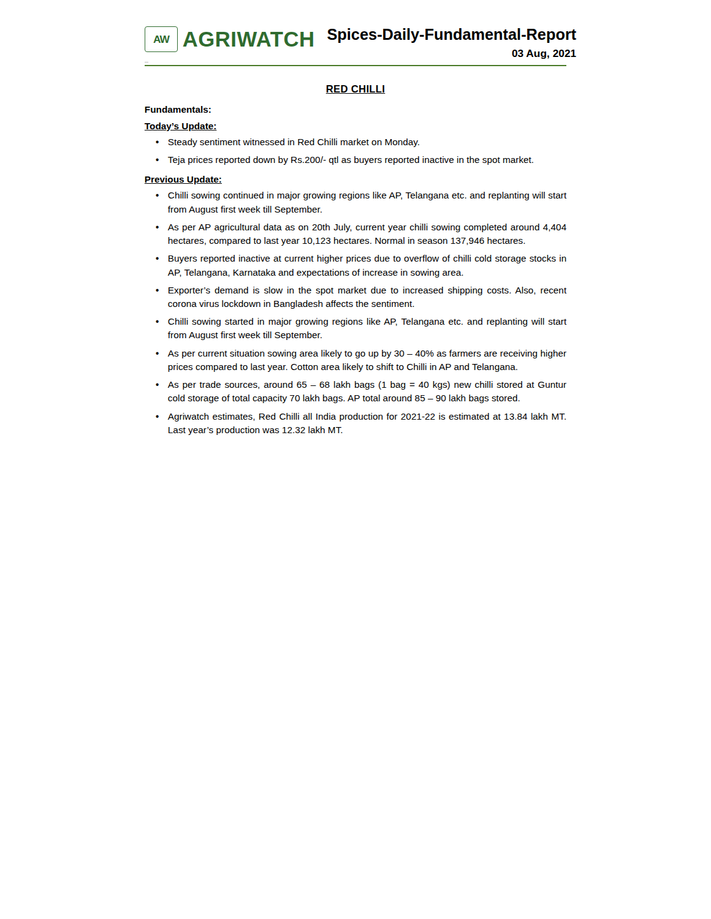AW
AGRIWATCH
Spices-Daily-Fundamental-Report
03 Aug, 2021
RED CHILLI
Fundamentals:
Today’s Update:
Steady sentiment witnessed in Red Chilli market on Monday.
Teja prices reported down by Rs.200/- qtl as buyers reported inactive in the spot market.
Previous Update:
Chilli sowing continued in major growing regions like AP, Telangana etc. and replanting will start from August first week till September.
As per AP agricultural data as on 20th July, current year chilli sowing completed around 4,404 hectares, compared to last year 10,123 hectares. Normal in season 137,946 hectares.
Buyers reported inactive at current higher prices due to overflow of chilli cold storage stocks in AP, Telangana, Karnataka and expectations of increase in sowing area.
Exporter’s demand is slow in the spot market due to increased shipping costs. Also, recent corona virus lockdown in Bangladesh affects the sentiment.
Chilli sowing started in major growing regions like AP, Telangana etc. and replanting will start from August first week till September.
As per current situation sowing area likely to go up by 30 – 40% as farmers are receiving higher prices compared to last year. Cotton area likely to shift to Chilli in AP and Telangana.
As per trade sources, around 65 – 68 lakh bags (1 bag = 40 kgs) new chilli stored at Guntur cold storage of total capacity 70 lakh bags. AP total around 85 – 90 lakh bags stored.
Agriwatch estimates, Red Chilli all India production for 2021-22 is estimated at 13.84 lakh MT. Last year’s production was 12.32 lakh MT.